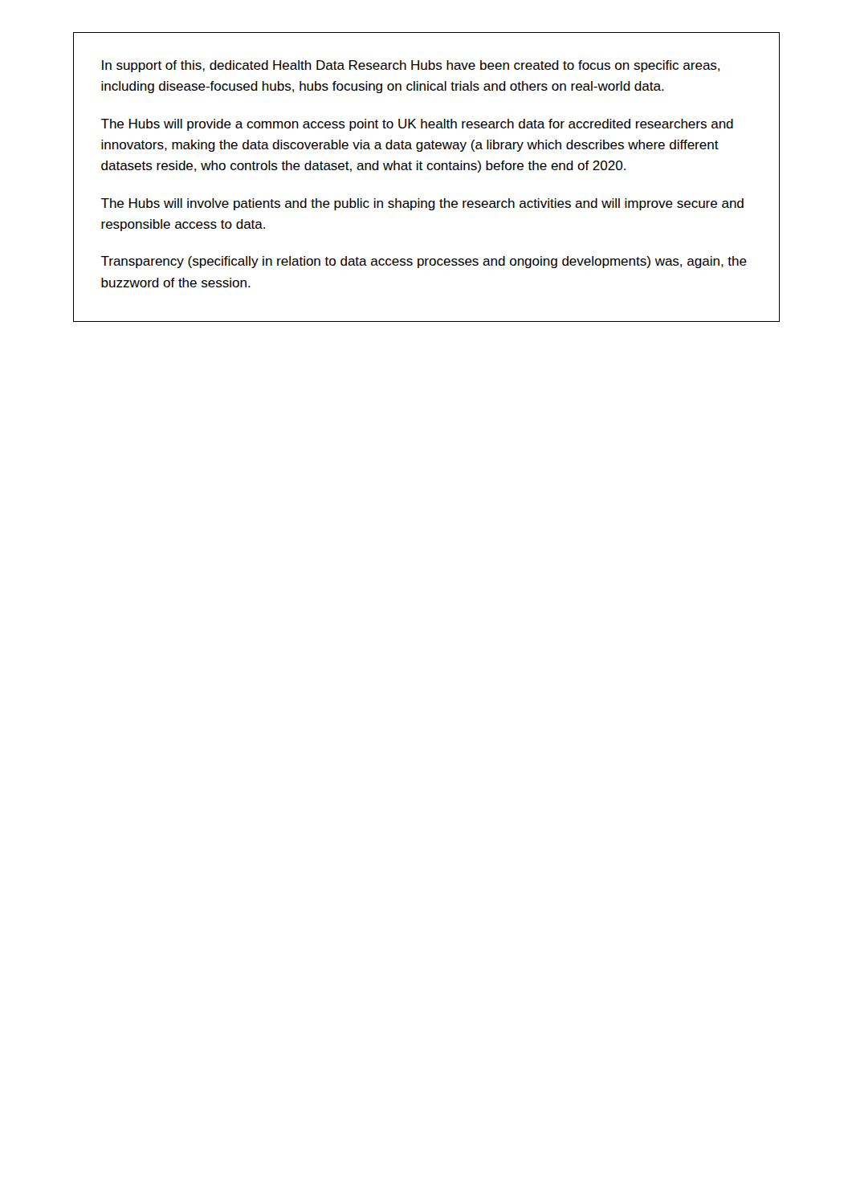In support of this, dedicated Health Data Research Hubs have been created to focus on specific areas, including disease-focused hubs, hubs focusing on clinical trials and others on real-world data.
The Hubs will provide a common access point to UK health research data for accredited researchers and innovators, making the data discoverable via a data gateway (a library which describes where different datasets reside, who controls the dataset, and what it contains) before the end of 2020.
The Hubs will involve patients and the public in shaping the research activities and will improve secure and responsible access to data.
Transparency (specifically in relation to data access processes and ongoing developments) was, again, the buzzword of the session.